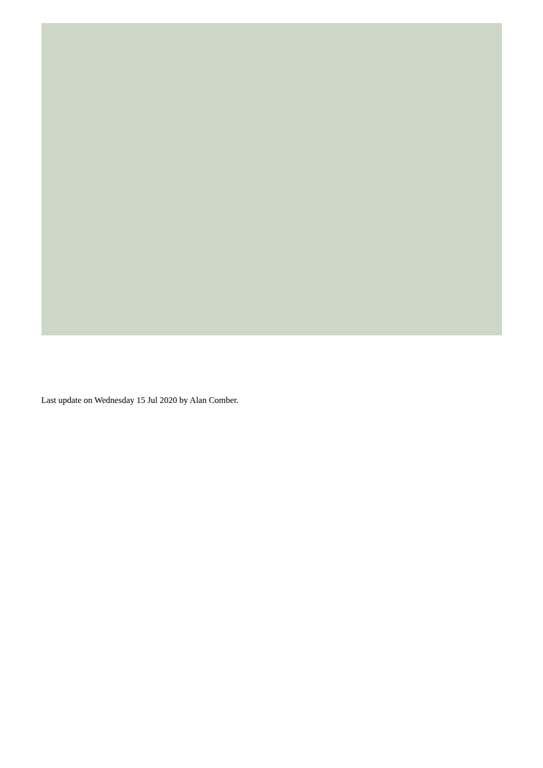Last update on Wednesday 15 Jul 2020 by Alan Comber.